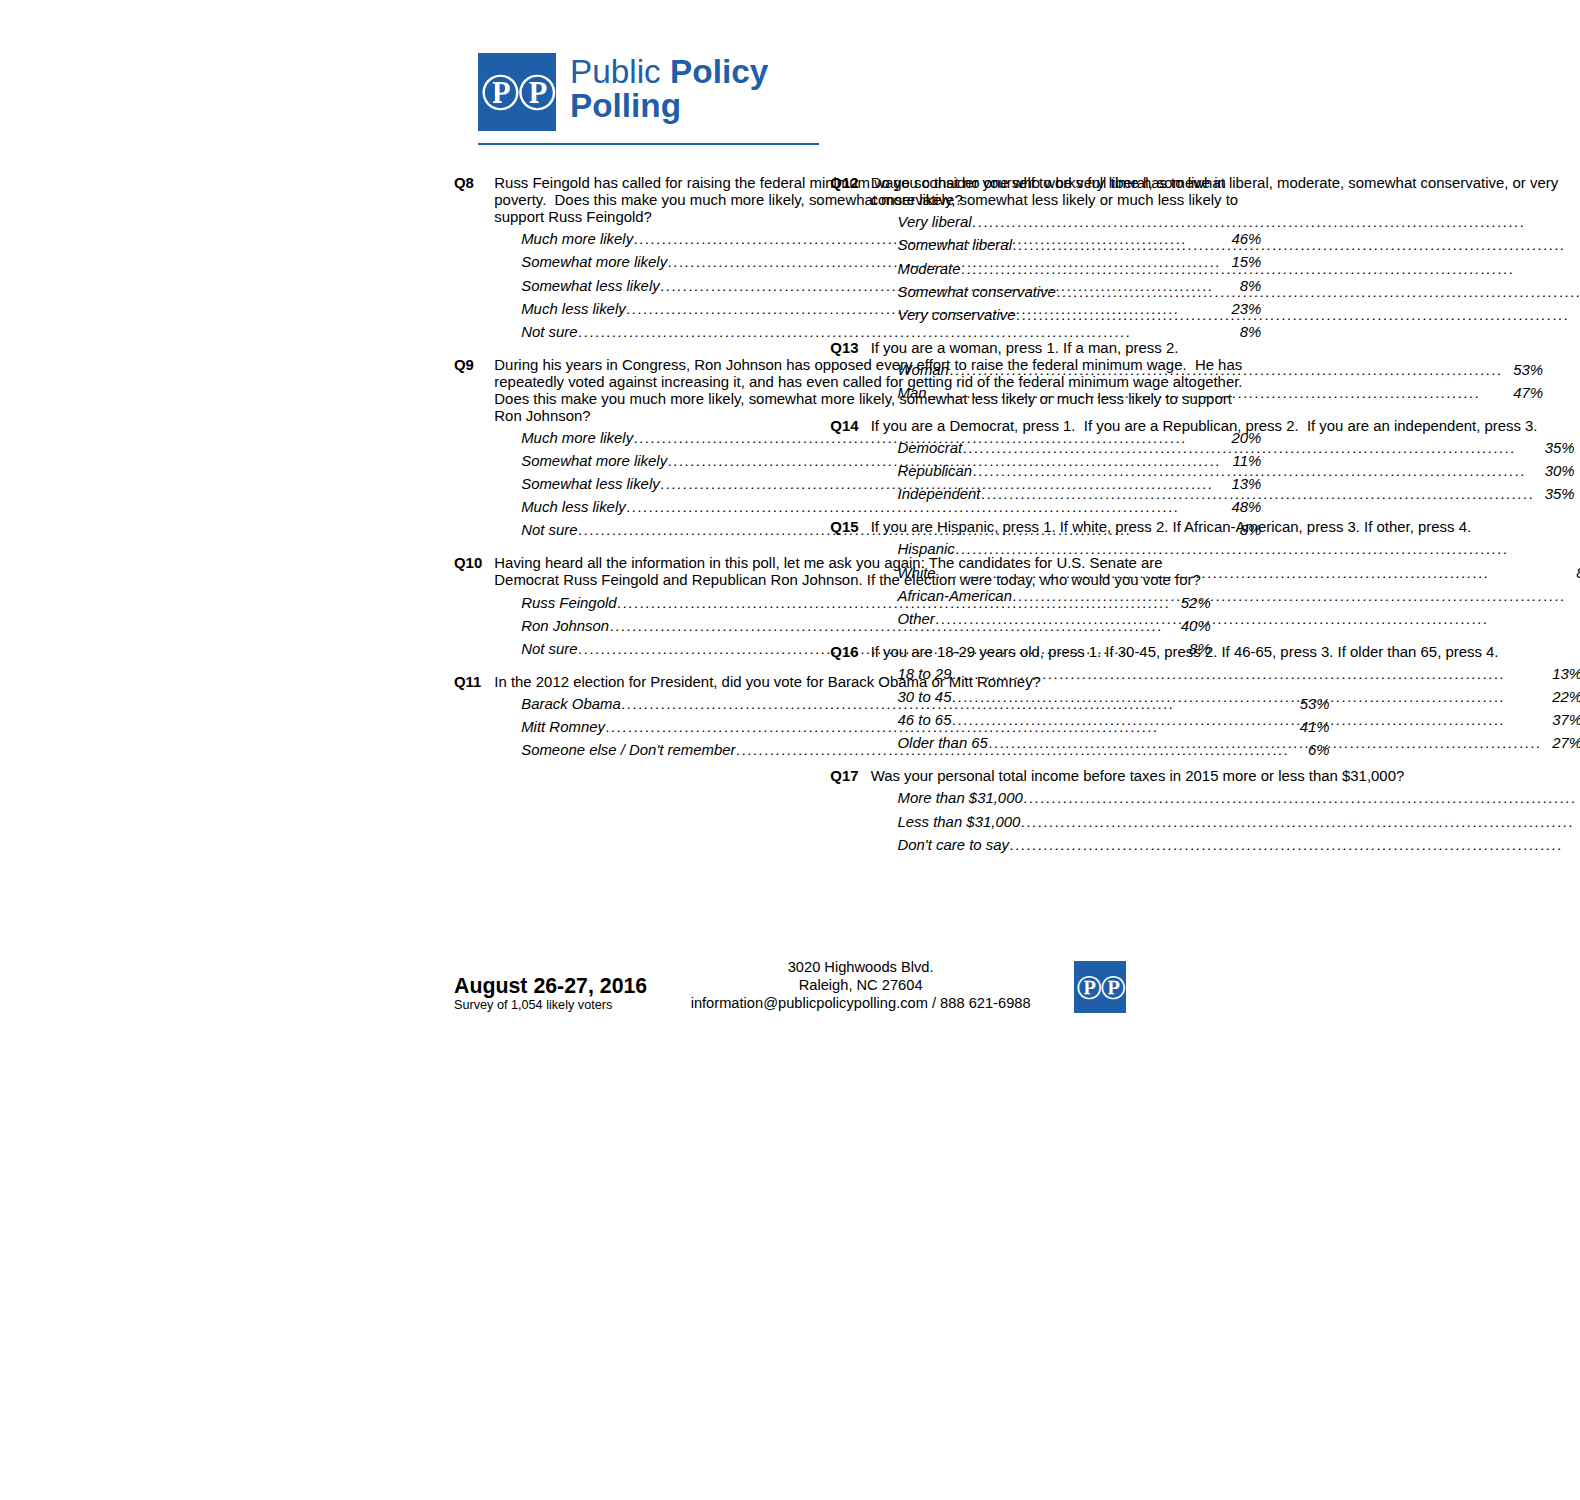℗℗
Public Policy
Polling
Q8
Russ Feingold has called for raising the federal minimum wage so that no one who works full time has to live in poverty. Does this make you much more likely, somewhat more likely, somewhat less likely or much less likely to support Russ Feingold?
Much more likely.................................................................................................. 46%
Somewhat more likely.................................................................................................. 15%
Somewhat less likely.................................................................................................. 8%
Much less likely.................................................................................................. 23%
Not sure.................................................................................................. 8%
Q9
During his years in Congress, Ron Johnson has opposed every effort to raise the federal minimum wage. He has repeatedly voted against increasing it, and has even called for getting rid of the federal minimum wage altogether. Does this make you much more likely, somewhat more likely, somewhat less likely or much less likely to support Ron Johnson?
Much more likely.................................................................................................. 20%
Somewhat more likely.................................................................................................. 11%
Somewhat less likely.................................................................................................. 13%
Much less likely.................................................................................................. 48%
Not sure.................................................................................................. 8%
Q10
Having heard all the information in this poll, let me ask you again: The candidates for U.S. Senate are Democrat Russ Feingold and Republican Ron Johnson. If the election were today, who would you vote for?
Russ Feingold.................................................................................................. 52%
Ron Johnson.................................................................................................. 40%
Not sure.................................................................................................. 8%
Q11
In the 2012 election for President, did you vote for Barack Obama or Mitt Romney?
Barack Obama.................................................................................................. 53%
Mitt Romney.................................................................................................. 41%
Someone else / Don't remember.................................................................................................. 6%
Q12
Do you consider yourself to be very liberal, somewhat liberal, moderate, somewhat conservative, or very conservative?
Very liberal.................................................................................................. 12%
Somewhat liberal.................................................................................................. 17%
Moderate.................................................................................................. 32%
Somewhat conservative.................................................................................................. 24%
Very conservative.................................................................................................. 15%
Q13
If you are a woman, press 1. If a man, press 2.
Woman.................................................................................................. 53%
Man.................................................................................................. 47%
Q14
If you are a Democrat, press 1. If you are a Republican, press 2. If you are an independent, press 3.
Democrat.................................................................................................. 35%
Republican.................................................................................................. 30%
Independent.................................................................................................. 35%
Q15
If you are Hispanic, press 1. If white, press 2. If African-American, press 3. If other, press 4.
Hispanic.................................................................................................. 3%
White.................................................................................................. 89%
African-American.................................................................................................. 6%
Other.................................................................................................. 2%
Q16
If you are 18-29 years old, press 1. If 30-45, press 2. If 46-65, press 3. If older than 65, press 4.
18 to 29.................................................................................................. 13%
30 to 45.................................................................................................. 22%
46 to 65.................................................................................................. 37%
Older than 65.................................................................................................. 27%
Q17
Was your personal total income before taxes in 2015 more or less than $31,000?
More than $31,000.................................................................................................. 56%
Less than $31,000.................................................................................................. 24%
Don't care to say.................................................................................................. 19%
August 26-27, 2016
Survey of 1,054 likely voters
3020 Highwoods Blvd.
Raleigh, NC 27604
information@publicpolicypolling.com / 888 621-6988
℗℗